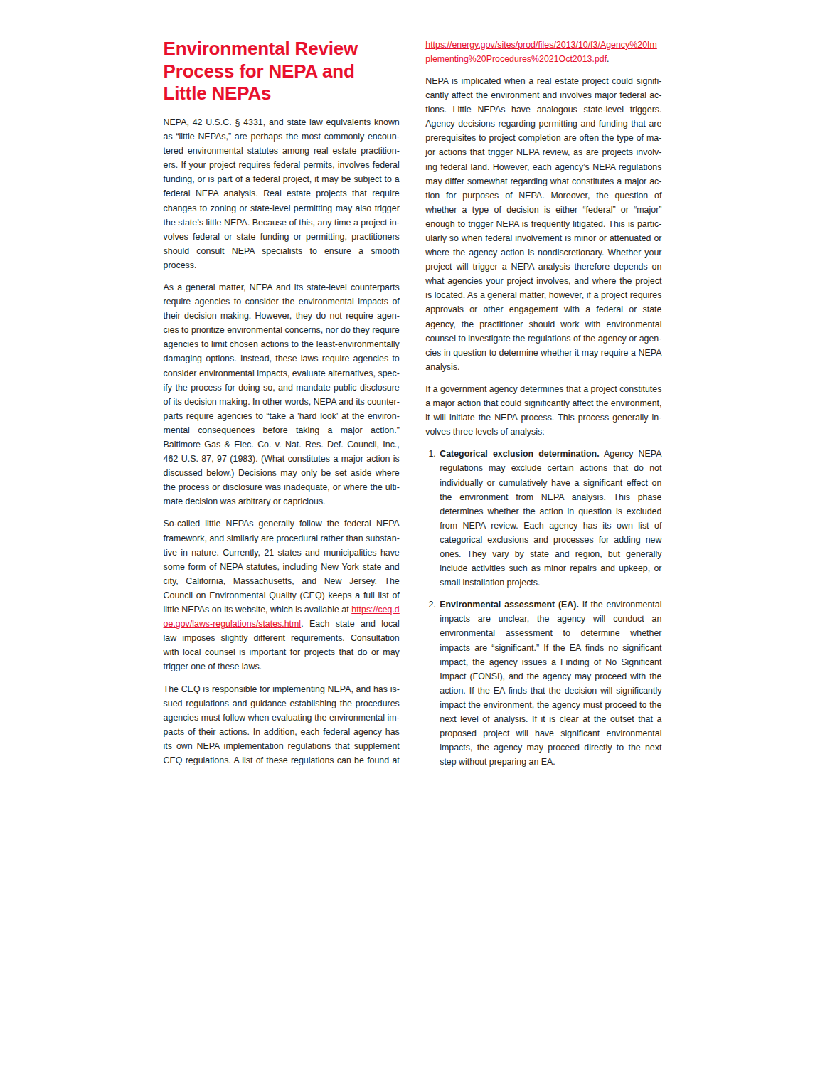Environmental Review Process for NEPA and Little NEPAs
NEPA, 42 U.S.C. § 4331, and state law equivalents known as “little NEPAs,” are perhaps the most commonly encountered environmental statutes among real estate practitioners. If your project requires federal permits, involves federal funding, or is part of a federal project, it may be subject to a federal NEPA analysis. Real estate projects that require changes to zoning or state-level permitting may also trigger the state’s little NEPA. Because of this, any time a project involves federal or state funding or permitting, practitioners should consult NEPA specialists to ensure a smooth process.
As a general matter, NEPA and its state-level counterparts require agencies to consider the environmental impacts of their decision making. However, they do not require agencies to prioritize environmental concerns, nor do they require agencies to limit chosen actions to the least-environmentally damaging options. Instead, these laws require agencies to consider environmental impacts, evaluate alternatives, specify the process for doing so, and mandate public disclosure of its decision making. In other words, NEPA and its counterparts require agencies to “take a 'hard look' at the environmental consequences before taking a major action.” Baltimore Gas & Elec. Co. v. Nat. Res. Def. Council, Inc., 462 U.S. 87, 97 (1983). (What constitutes a major action is discussed below.) Decisions may only be set aside where the process or disclosure was inadequate, or where the ultimate decision was arbitrary or capricious.
So-called little NEPAs generally follow the federal NEPA framework, and similarly are procedural rather than substantive in nature. Currently, 21 states and municipalities have some form of NEPA statutes, including New York state and city, California, Massachusetts, and New Jersey. The Council on Environmental Quality (CEQ) keeps a full list of little NEPAs on its website, which is available at https://ceq.doe.gov/laws-regulations/states.html. Each state and local law imposes slightly different requirements. Consultation with local counsel is important for projects that do or may trigger one of these laws.
The CEQ is responsible for implementing NEPA, and has issued regulations and guidance establishing the procedures agencies must follow when evaluating the environmental impacts of their actions. In addition, each federal agency has its own NEPA implementation regulations that supplement CEQ regulations. A list of these regulations can be found at https://energy.gov/sites/prod/files/2013/10/f3/Agency%20Implementing%20Procedures%2021Oct2013.pdf.
NEPA is implicated when a real estate project could significantly affect the environment and involves major federal actions. Little NEPAs have analogous state-level triggers. Agency decisions regarding permitting and funding that are prerequisites to project completion are often the type of major actions that trigger NEPA review, as are projects involving federal land. However, each agency’s NEPA regulations may differ somewhat regarding what constitutes a major action for purposes of NEPA. Moreover, the question of whether a type of decision is either “federal” or “major” enough to trigger NEPA is frequently litigated. This is particularly so when federal involvement is minor or attenuated or where the agency action is nondiscretionary. Whether your project will trigger a NEPA analysis therefore depends on what agencies your project involves, and where the project is located. As a general matter, however, if a project requires approvals or other engagement with a federal or state agency, the practitioner should work with environmental counsel to investigate the regulations of the agency or agencies in question to determine whether it may require a NEPA analysis.
If a government agency determines that a project constitutes a major action that could significantly affect the environment, it will initiate the NEPA process. This process generally involves three levels of analysis:
Categorical exclusion determination. Agency NEPA regulations may exclude certain actions that do not individually or cumulatively have a significant effect on the environment from NEPA analysis. This phase determines whether the action in question is excluded from NEPA review. Each agency has its own list of categorical exclusions and processes for adding new ones. They vary by state and region, but generally include activities such as minor repairs and upkeep, or small installation projects.
Environmental assessment (EA). If the environmental impacts are unclear, the agency will conduct an environmental assessment to determine whether impacts are “significant.” If the EA finds no significant impact, the agency issues a Finding of No Significant Impact (FONSI), and the agency may proceed with the action. If the EA finds that the decision will significantly impact the environment, the agency must proceed to the next level of analysis. If it is clear at the outset that a proposed project will have significant environmental impacts, the agency may proceed directly to the next step without preparing an EA.